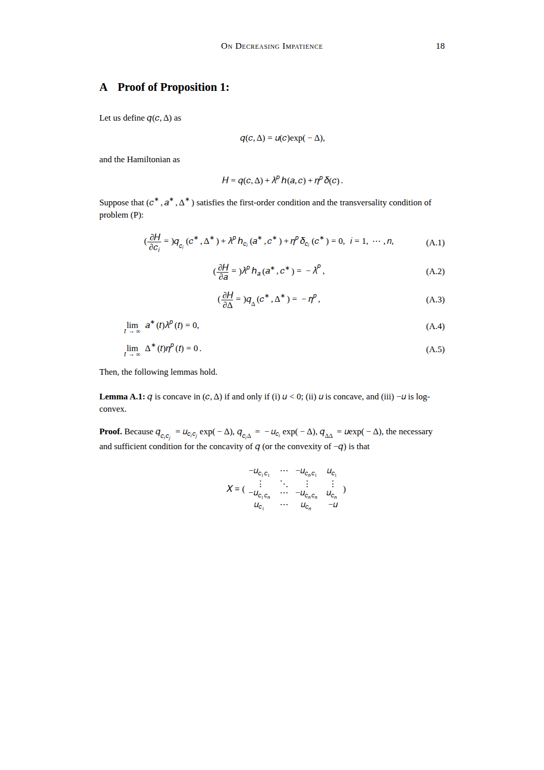On Decreasing Impatience 18
AProof of Proposition 1:
Let us define q(c,Δ) as
q(c,Δ) = u(c) exp⁡(−Δ) ,
and the Hamiltonian as
H = q(c,Δ) + λp h(a,c) + ηp δ (c) .
Suppose that (c∗,a∗,Δ∗) satisfies the first-order condition and the transversality condition of problem (P):
( ∂H∂ci = ) qci (c∗,Δ∗) + λp hci (a∗,c∗) + ηp δci (c∗) =0, i=1,⋯,n,
(A.1)
( ∂H∂a = ) λp ha (a∗,c∗) = − λ˙p ,
(A.2)
( ∂H∂Δ = ) qΔ (c∗,Δ∗) = − η˙p ,
(A.3)
lim t→∞ a∗ (t) λp (t) =0,
(A.4)
lim t→∞ Δ∗ (t) ηp (t) =0.
(A.5)
Then, the following lemmas hold.
Lemma A.1: q is concave in (c,Δ) if and only if (i) u<0; (ii) u is concave, and (iii) −u is log-convex.
Proof. Because qcicj=ucicjexp⁡(−Δ), qciΔ=−uciexp⁡(−Δ), qΔΔ=uexp⁡(−Δ), the necessary and sufficient condition for the concavity of q (or the convexity of −q) is that
X ≡ ( −uc1c1 ⋯ −ucnc1 uc1 ⋮ ⋱ ⋮ ⋮ −uc1cn ⋯ −ucncn ucn uc1 ⋯ ucn −u )